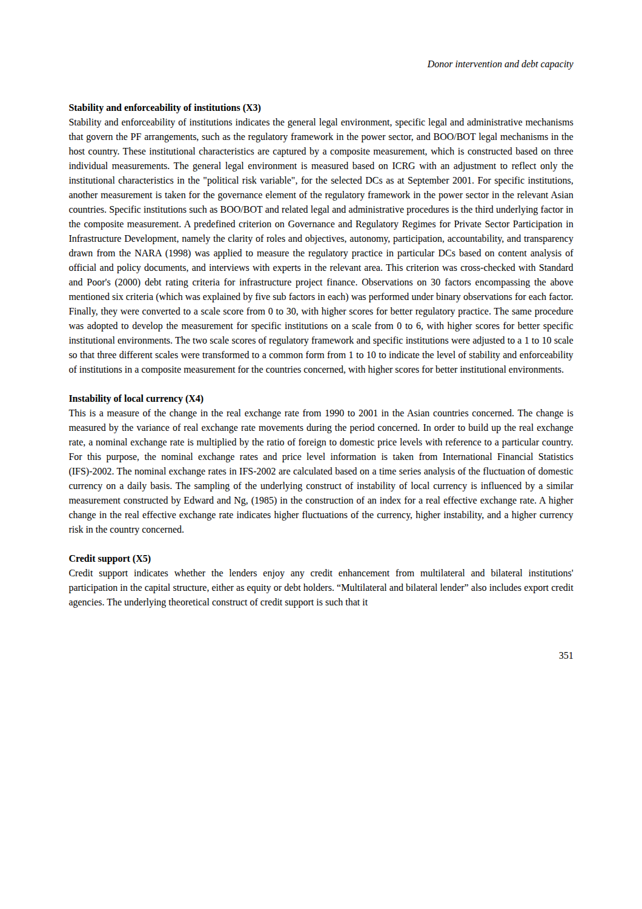Donor intervention and debt capacity
Stability and enforceability of institutions (X3)
Stability and enforceability of institutions indicates the general legal environment, specific legal and administrative mechanisms that govern the PF arrangements, such as the regulatory framework in the power sector, and BOO/BOT legal mechanisms in the host country. These institutional characteristics are captured by a composite measurement, which is constructed based on three individual measurements. The general legal environment is measured based on ICRG with an adjustment to reflect only the institutional characteristics in the "political risk variable", for the selected DCs as at September 2001. For specific institutions, another measurement is taken for the governance element of the regulatory framework in the power sector in the relevant Asian countries. Specific institutions such as BOO/BOT and related legal and administrative procedures is the third underlying factor in the composite measurement. A predefined criterion on Governance and Regulatory Regimes for Private Sector Participation in Infrastructure Development, namely the clarity of roles and objectives, autonomy, participation, accountability, and transparency drawn from the NARA (1998) was applied to measure the regulatory practice in particular DCs based on content analysis of official and policy documents, and interviews with experts in the relevant area. This criterion was cross-checked with Standard and Poor's (2000) debt rating criteria for infrastructure project finance. Observations on 30 factors encompassing the above mentioned six criteria (which was explained by five sub factors in each) was performed under binary observations for each factor. Finally, they were converted to a scale score from 0 to 30, with higher scores for better regulatory practice. The same procedure was adopted to develop the measurement for specific institutions on a scale from 0 to 6, with higher scores for better specific institutional environments. The two scale scores of regulatory framework and specific institutions were adjusted to a 1 to 10 scale so that three different scales were transformed to a common form from 1 to 10 to indicate the level of stability and enforceability of institutions in a composite measurement for the countries concerned, with higher scores for better institutional environments.
Instability of local currency (X4)
This is a measure of the change in the real exchange rate from 1990 to 2001 in the Asian countries concerned. The change is measured by the variance of real exchange rate movements during the period concerned. In order to build up the real exchange rate, a nominal exchange rate is multiplied by the ratio of foreign to domestic price levels with reference to a particular country. For this purpose, the nominal exchange rates and price level information is taken from International Financial Statistics (IFS)-2002. The nominal exchange rates in IFS-2002 are calculated based on a time series analysis of the fluctuation of domestic currency on a daily basis. The sampling of the underlying construct of instability of local currency is influenced by a similar measurement constructed by Edward and Ng, (1985) in the construction of an index for a real effective exchange rate. A higher change in the real effective exchange rate indicates higher fluctuations of the currency, higher instability, and a higher currency risk in the country concerned.
Credit support (X5)
Credit support indicates whether the lenders enjoy any credit enhancement from multilateral and bilateral institutions' participation in the capital structure, either as equity or debt holders. “Multilateral and bilateral lender” also includes export credit agencies. The underlying theoretical construct of credit support is such that it
351